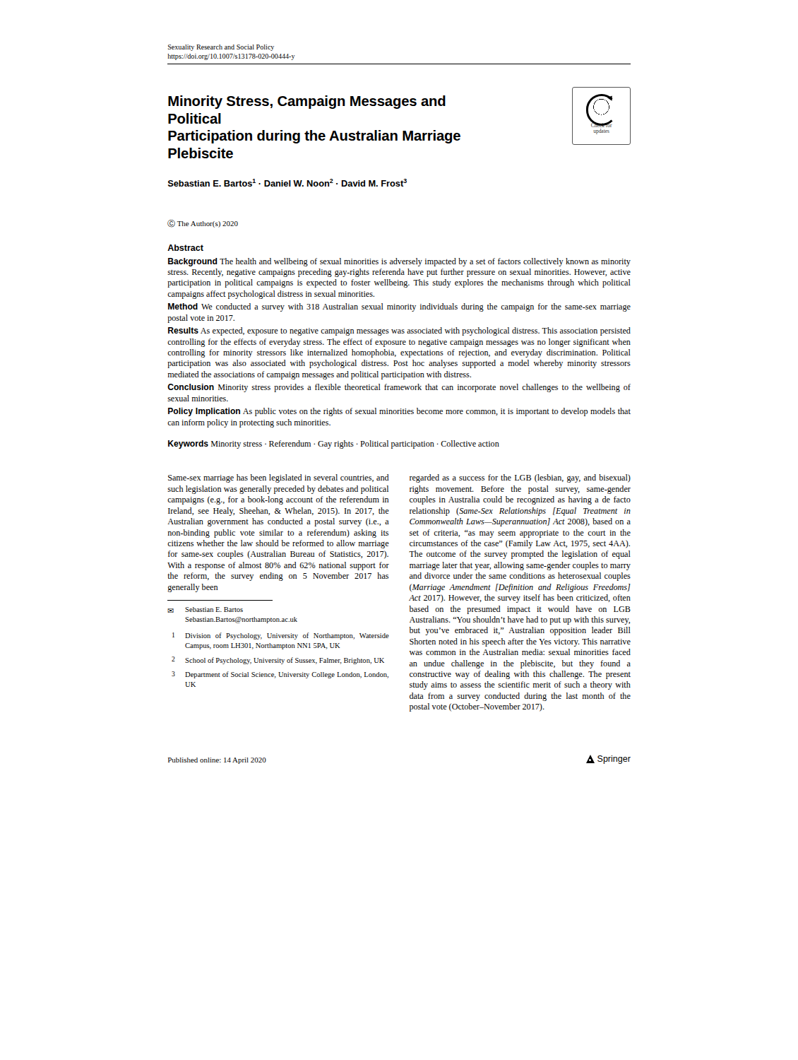Sexuality Research and Social Policy
https://doi.org/10.1007/s13178-020-00444-y
Check for
updates
Minority Stress, Campaign Messages and Political
Participation during the Australian Marriage Plebiscite
Sebastian E. Bartos1 · Daniel W. Noon2 · David M. Frost3
Ⓒ The Author(s) 2020
Abstract
Background The health and wellbeing of sexual minorities is adversely impacted by a set of factors collectively known as minority stress. Recently, negative campaigns preceding gay-rights referenda have put further pressure on sexual minorities. However, active participation in political campaigns is expected to foster wellbeing. This study explores the mechanisms through which political campaigns affect psychological distress in sexual minorities.
Method We conducted a survey with 318 Australian sexual minority individuals during the campaign for the same-sex marriage postal vote in 2017.
Results As expected, exposure to negative campaign messages was associated with psychological distress. This association persisted controlling for the effects of everyday stress. The effect of exposure to negative campaign messages was no longer significant when controlling for minority stressors like internalized homophobia, expectations of rejection, and everyday discrimination. Political participation was also associated with psychological distress. Post hoc analyses supported a model whereby minority stressors mediated the associations of campaign messages and political participation with distress.
Conclusion Minority stress provides a flexible theoretical framework that can incorporate novel challenges to the wellbeing of sexual minorities.
Policy Implication As public votes on the rights of sexual minorities become more common, it is important to develop models that can inform policy in protecting such minorities.
Keywords Minority stress·Referendum·Gay rights·Political participation·Collective action
Same-sex marriage has been legislated in several countries, and such legislation was generally preceded by debates and political campaigns (e.g., for a book-long account of the referendum in Ireland, see Healy, Sheehan, & Whelan, 2015). In 2017, the Australian government has conducted a postal survey (i.e., a non-binding public vote similar to a referendum) asking its citizens whether the law should be reformed to allow marriage for same-sex couples (Australian Bureau of Statistics, 2017). With a response of almost 80% and 62% national support for the reform, the survey ending on 5 November 2017 has generally been
✉ Sebastian E. Bartos
Sebastian.Bartos@northampton.ac.uk
1 Division of Psychology, University of Northampton, Waterside Campus, room LH301, Northampton NN1 5PA, UK
2 School of Psychology, University of Sussex, Falmer, Brighton, UK
3 Department of Social Science, University College London, London, UK
regarded as a success for the LGB (lesbian, gay, and bisexual) rights movement. Before the postal survey, same-gender couples in Australia could be recognized as having a de facto relationship (Same-Sex Relationships [Equal Treatment in Commonwealth Laws—Superannuation] Act 2008), based on a set of criteria, “as may seem appropriate to the court in the circumstances of the case” (Family Law Act, 1975, sect 4AA). The outcome of the survey prompted the legislation of equal marriage later that year, allowing same-gender couples to marry and divorce under the same conditions as heterosexual couples (Marriage Amendment [Definition and Religious Freedoms] Act 2017). However, the survey itself has been criticized, often based on the presumed impact it would have on LGB Australians. “You shouldn’t have had to put up with this survey, but you’ve embraced it,” Australian opposition leader Bill Shorten noted in his speech after the Yes victory. This narrative was common in the Australian media: sexual minorities faced an undue challenge in the plebiscite, but they found a constructive way of dealing with this challenge. The present study aims to assess the scientific merit of such a theory with data from a survey conducted during the last month of the postal vote (October–November 2017).
Published online: 14 April 2020
Springer